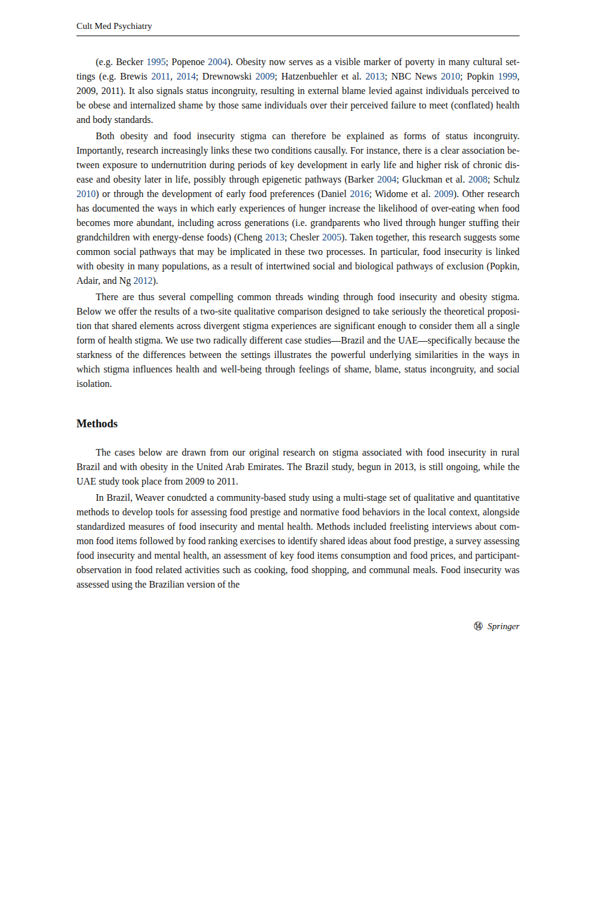Cult Med Psychiatry
(e.g. Becker 1995; Popenoe 2004). Obesity now serves as a visible marker of poverty in many cultural settings (e.g. Brewis 2011, 2014; Drewnowski 2009; Hatzenbuehler et al. 2013; NBC News 2010; Popkin 1999, 2009, 2011). It also signals status incongruity, resulting in external blame levied against individuals perceived to be obese and internalized shame by those same individuals over their perceived failure to meet (conflated) health and body standards.
Both obesity and food insecurity stigma can therefore be explained as forms of status incongruity. Importantly, research increasingly links these two conditions causally. For instance, there is a clear association between exposure to undernutrition during periods of key development in early life and higher risk of chronic disease and obesity later in life, possibly through epigenetic pathways (Barker 2004; Gluckman et al. 2008; Schulz 2010) or through the development of early food preferences (Daniel 2016; Widome et al. 2009). Other research has documented the ways in which early experiences of hunger increase the likelihood of over-eating when food becomes more abundant, including across generations (i.e. grandparents who lived through hunger stuffing their grandchildren with energy-dense foods) (Cheng 2013; Chesler 2005). Taken together, this research suggests some common social pathways that may be implicated in these two processes. In particular, food insecurity is linked with obesity in many populations, as a result of intertwined social and biological pathways of exclusion (Popkin, Adair, and Ng 2012).
There are thus several compelling common threads winding through food insecurity and obesity stigma. Below we offer the results of a two-site qualitative comparison designed to take seriously the theoretical proposition that shared elements across divergent stigma experiences are significant enough to consider them all a single form of health stigma. We use two radically different case studies—Brazil and the UAE—specifically because the starkness of the differences between the settings illustrates the powerful underlying similarities in the ways in which stigma influences health and well-being through feelings of shame, blame, status incongruity, and social isolation.
Methods
The cases below are drawn from our original research on stigma associated with food insecurity in rural Brazil and with obesity in the United Arab Emirates. The Brazil study, begun in 2013, is still ongoing, while the UAE study took place from 2009 to 2011.
In Brazil, Weaver conudcted a community-based study using a multi-stage set of qualitative and quantitative methods to develop tools for assessing food prestige and normative food behaviors in the local context, alongside standardized measures of food insecurity and mental health. Methods included freelisting interviews about common food items followed by food ranking exercises to identify shared ideas about food prestige, a survey assessing food insecurity and mental health, an assessment of key food items consumption and food prices, and participant-observation in food related activities such as cooking, food shopping, and communal meals. Food insecurity was assessed using the Brazilian version of the
⑭ Springer